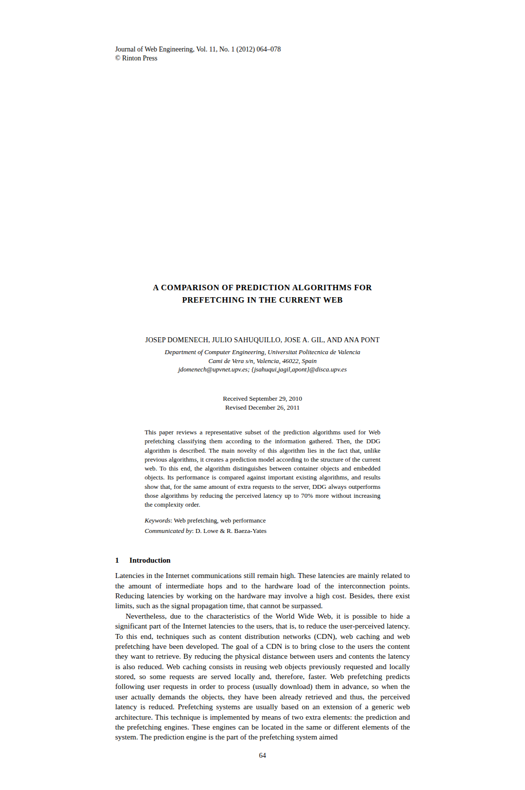Journal of Web Engineering, Vol. 11, No. 1 (2012) 064–078 © Rinton Press
A Comparison of Prediction Algorithms for
Prefetching in the Current Web
Josep Domenech, Julio Sahuquillo, Jose A. Gil, and Ana Pont
Department of Computer Engineering, Universitat Politecnica de Valencia
Cami de Vera s/n, Valencia, 46022, Spain
jdomenech@upvnet.upv.es; {jsahuqui,jagil,apont}@disca.upv.es
Received September 29, 2010
Revised December 26, 2011
This paper reviews a representative subset of the prediction algorithms used for Web prefetching classifying them according to the information gathered. Then, the DDG algorithm is described. The main novelty of this algorithm lies in the fact that, unlike previous algorithms, it creates a prediction model according to the structure of the current web. To this end, the algorithm distinguishes between container objects and embedded objects. Its performance is compared against important existing algorithms, and results show that, for the same amount of extra requests to the server, DDG always outperforms those algorithms by reducing the perceived latency up to 70% more without increasing the complexity order.
Keywords: Web prefetching, web performance
Communicated by: D. Lowe & R. Baeza-Yates
1 Introduction
Latencies in the Internet communications still remain high. These latencies are mainly related to the amount of intermediate hops and to the hardware load of the interconnection points. Reducing latencies by working on the hardware may involve a high cost. Besides, there exist limits, such as the signal propagation time, that cannot be surpassed.
Nevertheless, due to the characteristics of the World Wide Web, it is possible to hide a significant part of the Internet latencies to the users, that is, to reduce the user-perceived latency. To this end, techniques such as content distribution networks (CDN), web caching and web prefetching have been developed. The goal of a CDN is to bring close to the users the content they want to retrieve. By reducing the physical distance between users and contents the latency is also reduced. Web caching consists in reusing web objects previously requested and locally stored, so some requests are served locally and, therefore, faster. Web prefetching predicts following user requests in order to process (usually download) them in advance, so when the user actually demands the objects, they have been already retrieved and thus, the perceived latency is reduced. Prefetching systems are usually based on an extension of a generic web architecture. This technique is implemented by means of two extra elements: the prediction and the prefetching engines. These engines can be located in the same or different elements of the system. The prediction engine is the part of the prefetching system aimed
64